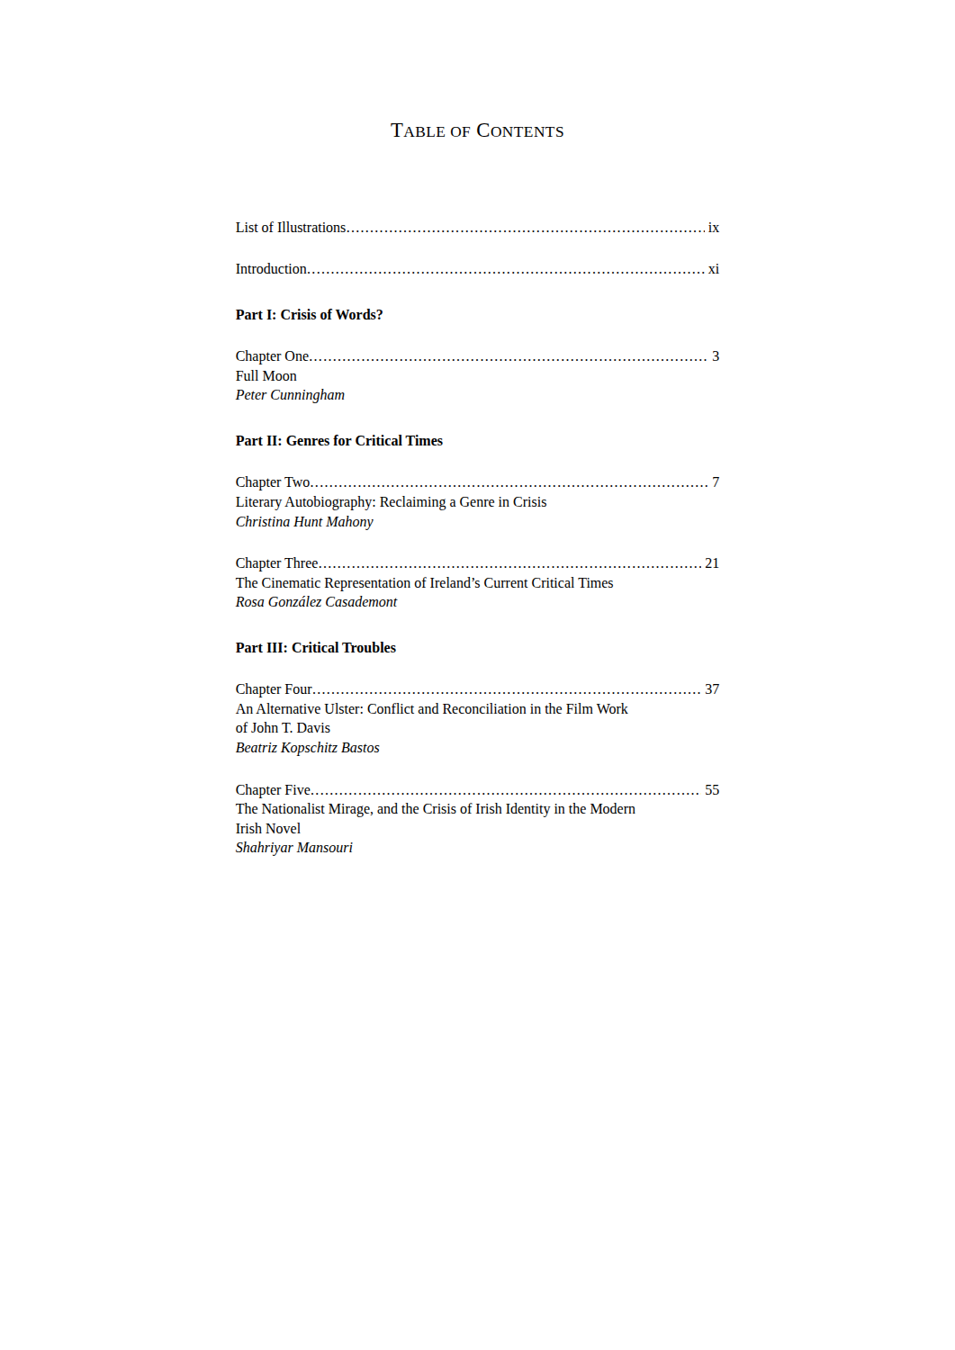TABLE OF CONTENTS
List of Illustrations ......................................................................................... ix
Introduction ................................................................................................. xi
Part I: Crisis of Words?
Chapter One ................................................................................................. 3
Full Moon Peter Cunningham
Part II: Genres for Critical Times
Chapter Two ................................................................................................. 7
Literary Autobiography: Reclaiming a Genre in Crisis Christina Hunt Mahony
Chapter Three ............................................................................................. 21
The Cinematic Representation of Ireland’s Current Critical Times Rosa González Casademont
Part III: Critical Troubles
Chapter Four .............................................................................................. 37
An Alternative Ulster: Conflict and Reconciliation in the Film Work of John T. Davis Beatriz Kopschitz Bastos
Chapter Five .............................................................................................. 55
The Nationalist Mirage, and the Crisis of Irish Identity in the Modern Irish Novel Shahriyar Mansouri